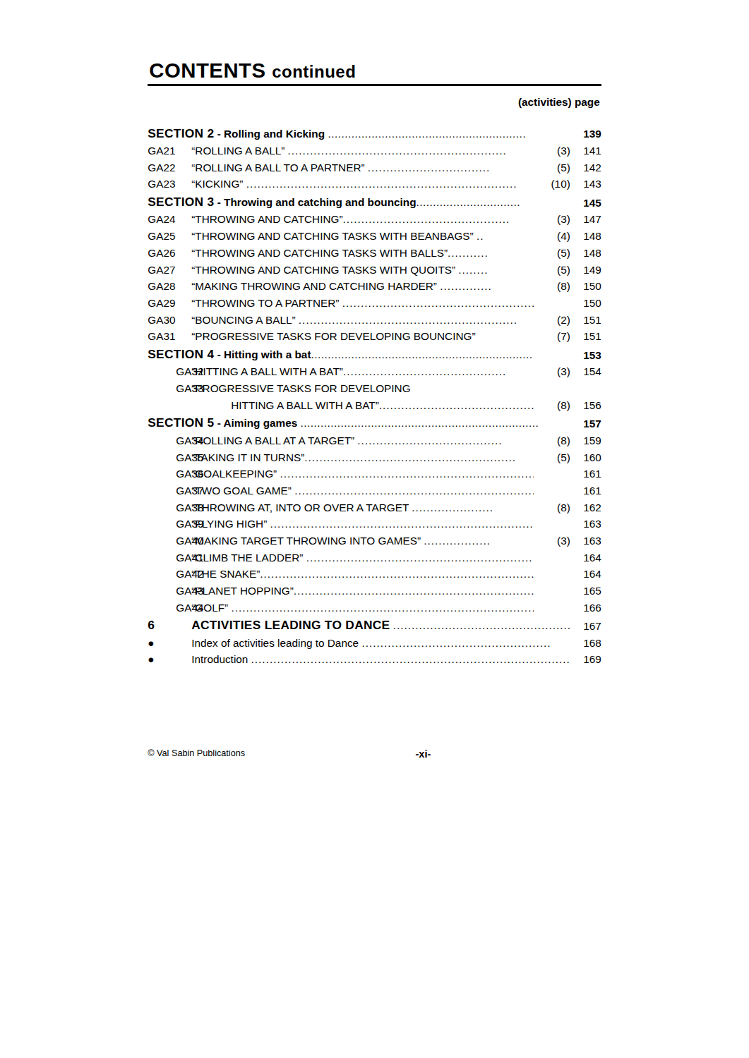CONTENTS continued
(activities) page
| SECTION 2 - Rolling and Kicking ........................................................... | 139 |
| GA21 | “ROLLING A BALL” ........................................................... | (3) | 141 |
| GA22 | “ROLLING A BALL TO A PARTNER” ................................. | (5) | 142 |
| GA23 | “KICKING” ......................................................................... | (10) | 143 |
| SECTION 3 - Throwing and catching and bouncing ............................... | 145 |
| GA24 | “THROWING AND CATCHING” ............................................. | (3) | 147 |
| GA25 | “THROWING AND CATCHING TASKS WITH BEANBAGS” .. | (4) | 148 |
| GA26 | “THROWING AND CATCHING TASKS WITH BALLS” ........... | (5) | 148 |
| GA27 | “THROWING AND CATCHING TASKS WITH QUOITS” ........ | (5) | 149 |
| GA28 | “MAKING THROWING AND CATCHING HARDER” .............. | (8) | 150 |
| GA29 | “THROWING TO A PARTNER” ..................................................... | | 150 |
| GA30 | “BOUNCING A BALL” ........................................................... | (2) | 151 |
| GA31 | “PROGRESSIVE TASKS FOR DEVELOPING BOUNCING” | (7) | 151 |
| SECTION 4 - Hitting with a bat .................................................................. | 153 |
| GA32 | “HITTING A BALL WITH A BAT” ............................................ | (3) | 154 |
| GA33 | “PROGRESSIVE TASKS FOR DEVELOPING | | |
| | HITTING A BALL WITH A BAT” ............................................. | (8) | 156 |
| SECTION 5 - Aiming games ....................................................................... | 157 |
| GA34 | “ROLLING A BALL AT A TARGET” ....................................... | (8) | 159 |
| GA35 | “TAKING IT IN TURNS” ......................................................... | (5) | 160 |
| GA36 | “GOALKEEPING” ......................................................................... | | 161 |
| GA37 | “TWO GOAL GAME” ..................................................................... | | 161 |
| GA38 | “THROWING AT, INTO OR OVER A TARGET ...................... | (8) | 162 |
| GA39 | “FLYING HIGH” ........................................................................... | | 163 |
| GA40 | “MAKING TARGET THROWING INTO GAMES” .................. | (3) | 163 |
| GA41 | “CLIMB THE LADDER” ............................................................. | | 164 |
| GA42 | “THE SNAKE” ............................................................................... | | 164 |
| GA43 | “PLANET HOPPING” ..................................................................... | | 165 |
| GA44 | “GOLF” ......................................................................................... | | 166 |
| 6 | ACTIVITIES LEADING TO DANCE ................................................ | 167 |
| ● | Index of activities leading to Dance ................................................... | 168 |
| ● | Introduction ......................................................................................... | 169 |
© Val Sabin Publications
-xi-